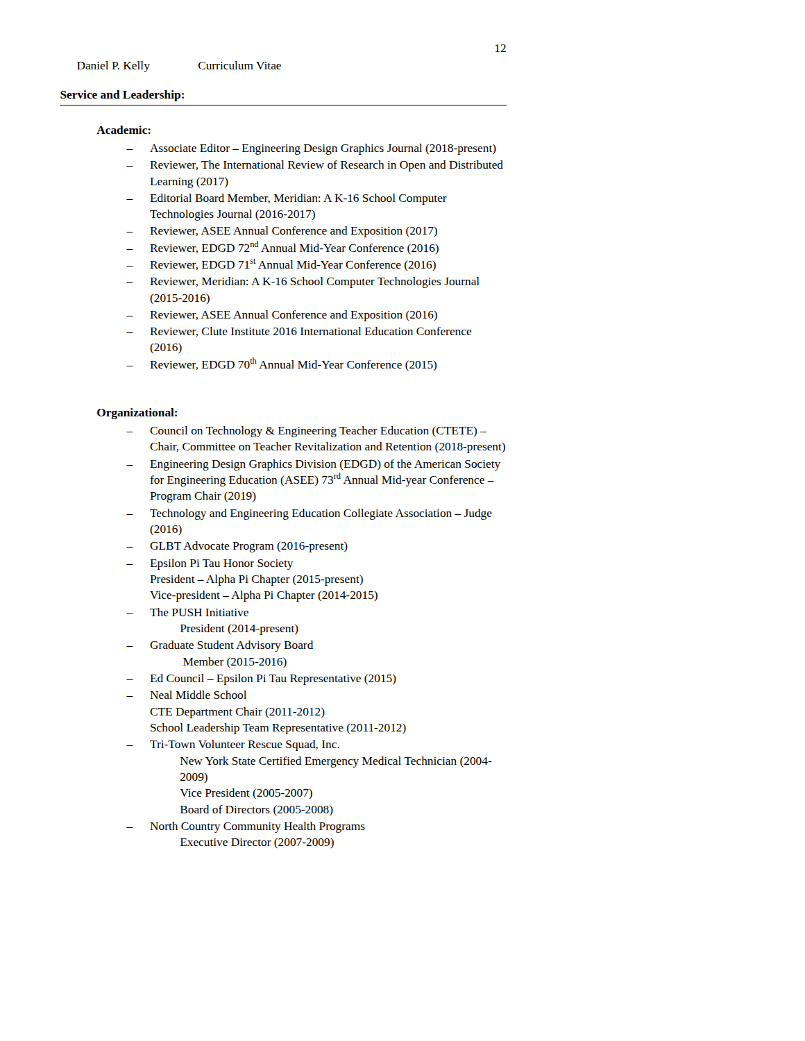12
Daniel P. Kelly Curriculum Vitae
Service and Leadership:
Academic:
Associate Editor – Engineering Design Graphics Journal (2018-present)
Reviewer, The International Review of Research in Open and Distributed Learning (2017)
Editorial Board Member, Meridian: A K-16 School Computer Technologies Journal (2016-2017)
Reviewer, ASEE Annual Conference and Exposition (2017)
Reviewer, EDGD 72nd Annual Mid-Year Conference (2016)
Reviewer, EDGD 71st Annual Mid-Year Conference (2016)
Reviewer, Meridian: A K-16 School Computer Technologies Journal (2015-2016)
Reviewer, ASEE Annual Conference and Exposition (2016)
Reviewer, Clute Institute 2016 International Education Conference (2016)
Reviewer, EDGD 70th Annual Mid-Year Conference (2015)
Organizational:
Council on Technology & Engineering Teacher Education (CTETE) – Chair, Committee on Teacher Revitalization and Retention (2018-present)
Engineering Design Graphics Division (EDGD) of the American Society for Engineering Education (ASEE) 73rd Annual Mid-year Conference – Program Chair (2019)
Technology and Engineering Education Collegiate Association – Judge (2016)
GLBT Advocate Program (2016-present)
Epsilon Pi Tau Honor Society President – Alpha Pi Chapter (2015-present) Vice-president – Alpha Pi Chapter (2014-2015)
The PUSH Initiative President (2014-present)
Graduate Student Advisory Board Member (2015-2016)
Ed Council – Epsilon Pi Tau Representative (2015)
Neal Middle School CTE Department Chair (2011-2012) School Leadership Team Representative (2011-2012)
Tri-Town Volunteer Rescue Squad, Inc. New York State Certified Emergency Medical Technician (2004-2009) Vice President (2005-2007) Board of Directors (2005-2008)
North Country Community Health Programs Executive Director (2007-2009)